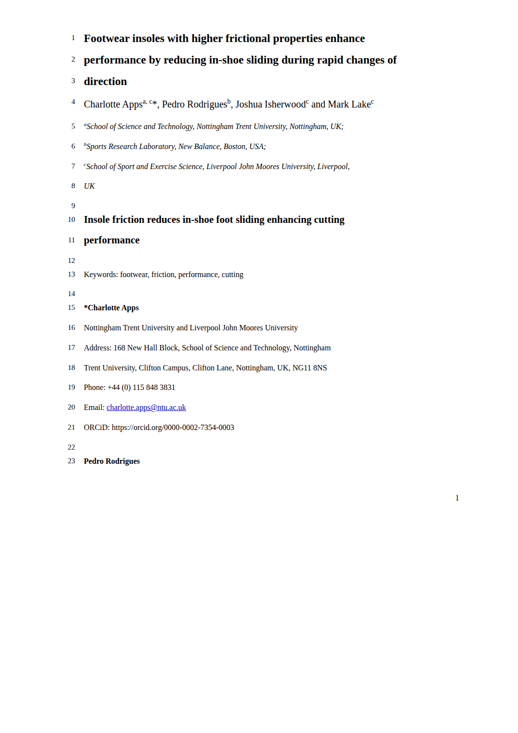Footwear insoles with higher frictional properties enhance
performance by reducing in-shoe sliding during rapid changes of
direction
Charlotte Appsa, c*, Pedro Rodriguesb, Joshua Isherwoodc and Mark Lakec
aSchool of Science and Technology, Nottingham Trent University, Nottingham, UK;
bSports Research Laboratory, New Balance, Boston, USA;
cSchool of Sport and Exercise Science, Liverpool John Moores University, Liverpool,
UK
Insole friction reduces in-shoe foot sliding enhancing cutting
performance
Keywords: footwear, friction, performance, cutting
*Charlotte Apps
Nottingham Trent University and Liverpool John Moores University
Address: 168 New Hall Block, School of Science and Technology, Nottingham
Trent University, Clifton Campus, Clifton Lane, Nottingham, UK, NG11 8NS
Phone: +44 (0) 115 848 3831
Email: charlotte.apps@ntu.ac.uk
ORCiD: https://orcid.org/0000-0002-7354-0003
Pedro Rodrigues
1